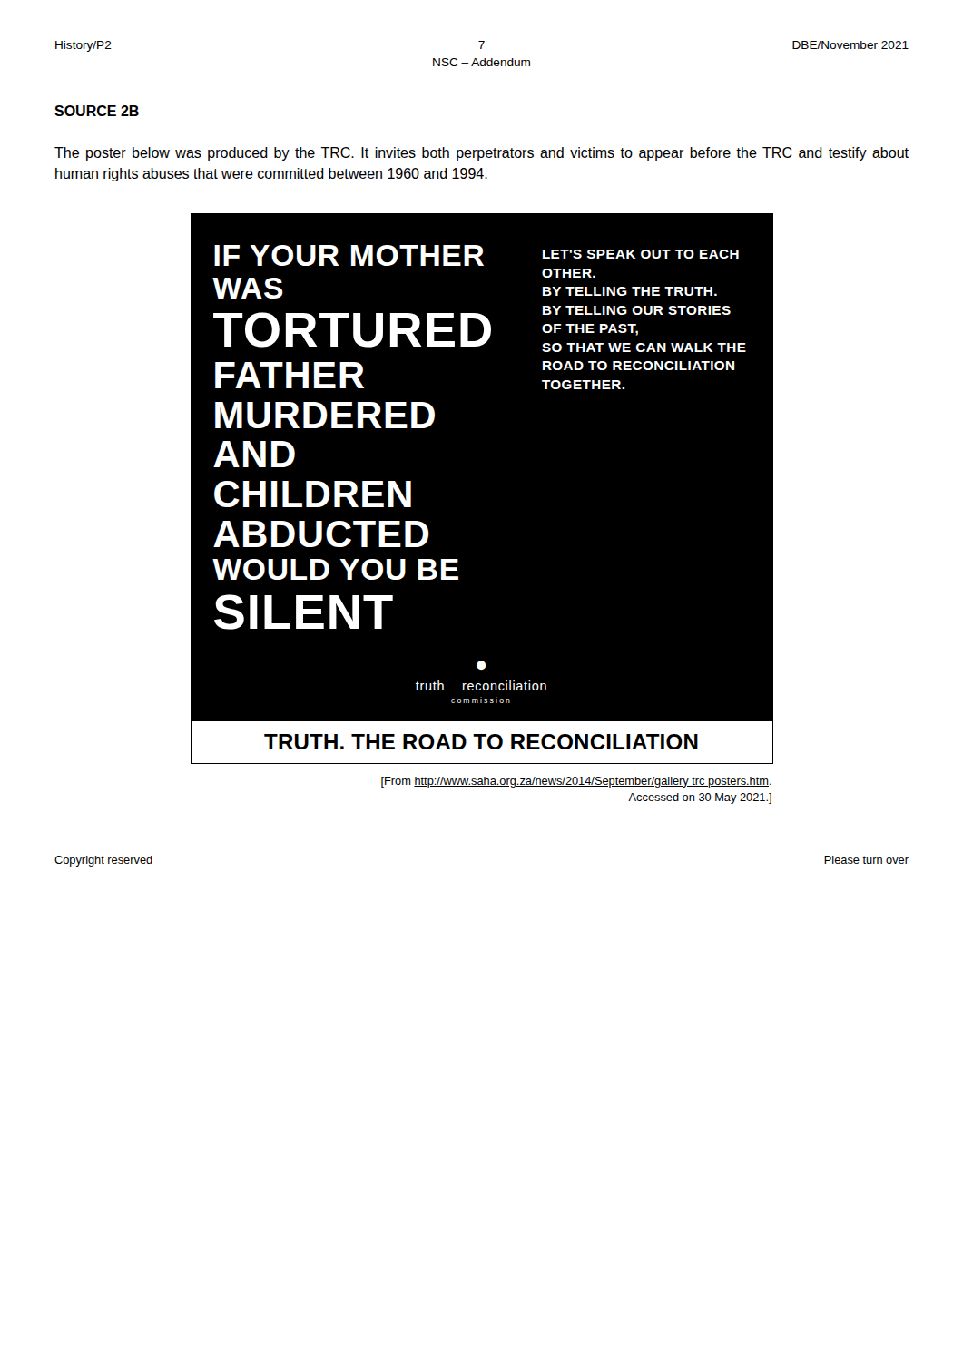History/P2
7
DBE/November 2021
NSC – Addendum
SOURCE 2B
The poster below was produced by the TRC. It invites both perpetrators and victims to appear before the TRC and testify about human rights abuses that were committed between 1960 and 1994.
If your mother was
Tortured
Father murdered
and
Children abducted
Would you be
Silent
Let's speak out to each other.
By telling the truth.
By telling our stories of the past,
so that we can walk the road to reconciliation together.
● truth reconciliation commission
Truth. The road to reconciliation
[From http://www.saha.org.za/news/2014/September/gallery trc posters.htm.
Accessed on 30 May 2021.]
Copyright reserved
Please turn over